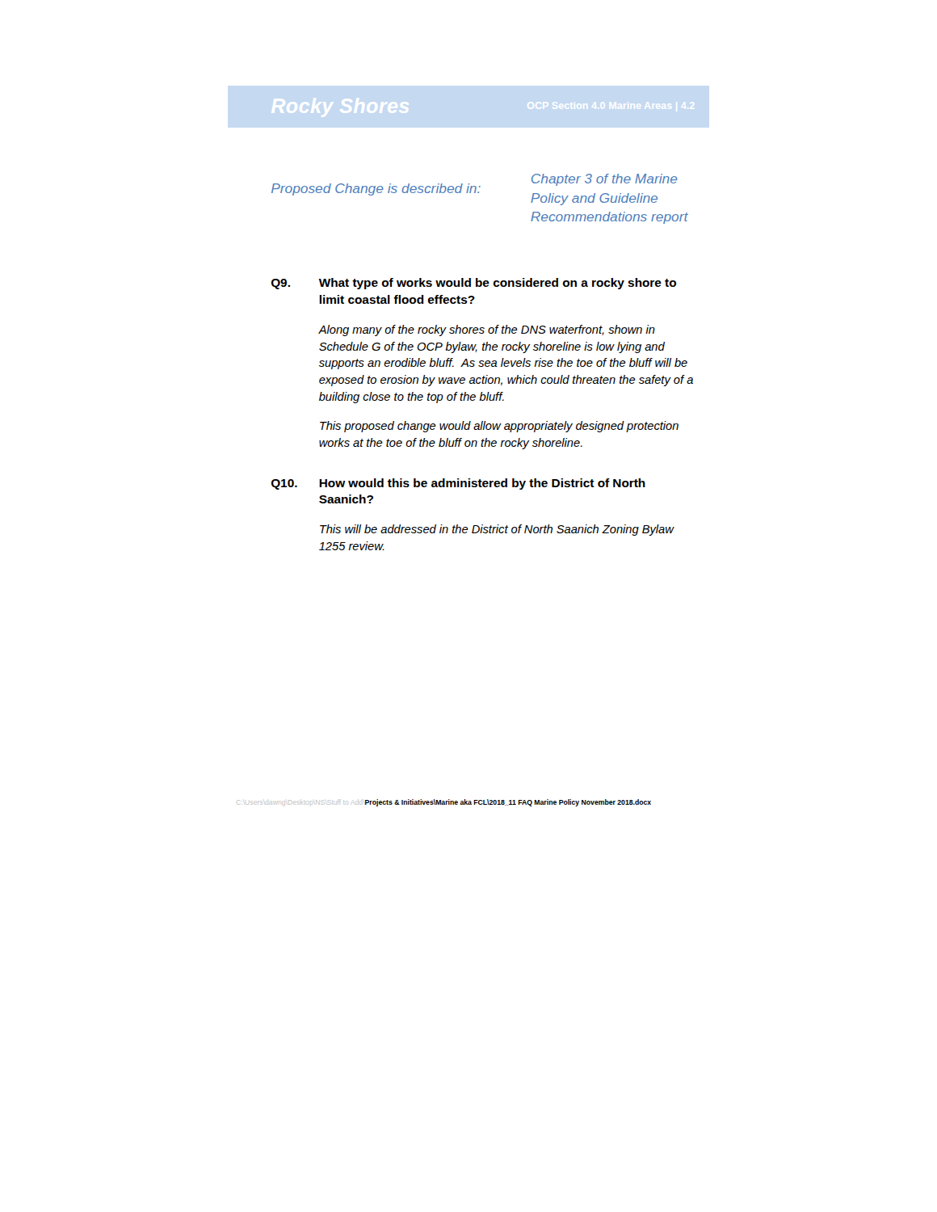Rocky Shores
OCP Section 4.0 Marine Areas | 4.2
Proposed Change is described in:
Chapter 3 of the Marine Policy and Guideline Recommendations report
Q9.
What type of works would be considered on a rocky shore to limit coastal flood effects?
Along many of the rocky shores of the DNS waterfront, shown in Schedule G of the OCP bylaw, the rocky shoreline is low lying and supports an erodible bluff. As sea levels rise the toe of the bluff will be exposed to erosion by wave action, which could threaten the safety of a building close to the top of the bluff.
This proposed change would allow appropriately designed protection works at the toe of the bluff on the rocky shoreline.
Q10.
How would this be administered by the District of North Saanich?
This will be addressed in the District of North Saanich Zoning Bylaw 1255 review.
C:\Users\dawng\Desktop\NS\Stuff to Add\Projects & Initiatives\Marine aka FCL\2018_11 FAQ Marine Policy November 2018.docx